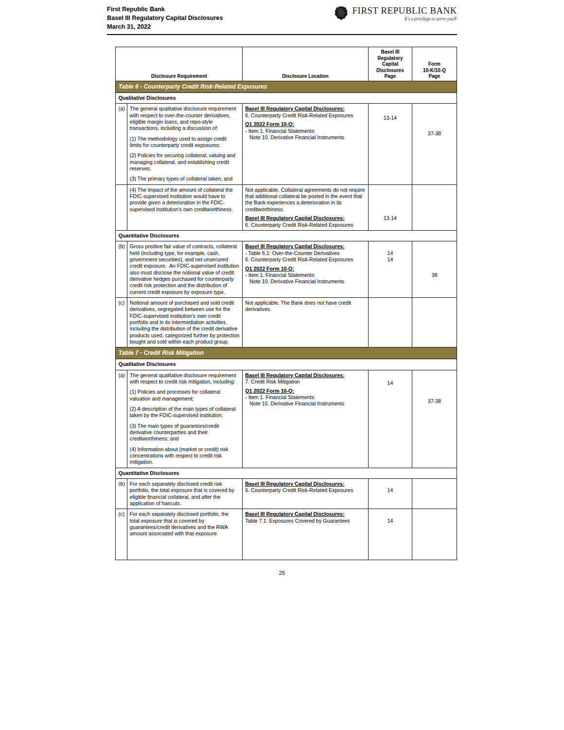First Republic Bank
Basel III Regulatory Capital Disclosures
March 31, 2022
FIRST REPUBLIC BANK
It's a privilege to serve you®
| | Disclosure Requirement | Disclosure Location | Basel III Regulatory Capital Disclosures Page | Form 10-K/10-Q Page |
| --- | --- | --- | --- | --- |
| | Table 6 - Counterparty Credit Risk-Related Exposures |
| | Qualitative Disclosures |
| | (a) | The general qualitative disclosure requirement with respect to over-the-counter derivatives, eligible margin loans, and repo-style transactions, including a discussion of: | Basel III Regulatory Capital Disclosures: 6. Counterparty Credit Risk-Related Exposures Q1 2022 Form 10-Q: - Item 1. Financial Statements: Note 10. Derivative Financial Instruments | 13-14 | 37-38 |
| | | (1) The methodology used to assign credit limits for counterparty credit exposures; |
| | | (2) Policies for securing collateral, valuing and managing collateral, and establishing credit reserves; |
| | | (3) The primary types of collateral taken; and |
| | | (4) The impact of the amount of collateral the FDIC-supervised institution would have to provide given a deterioration in the FDIC-supervised institution's own creditworthiness. | Not applicable. Collateral agreements do not require that additional collateral be posted in the event that the Bank experiences a deterioration in its creditworthiness. Basel III Regulatory Capital Disclosures: 6. Counterparty Credit Risk-Related Exposures | 13-14 | |
| | Quantitative Disclosures |
| | (b) | Gross positive fair value of contracts, collateral held (including type, for example, cash, government securities), and net unsecured credit exposure. An FDIC-supervised institution also must disclose the notional value of credit derivative hedges purchased for counterparty credit risk protection and the distribution of current credit exposure by exposure type. | Basel III Regulatory Capital Disclosures: - Table 6.1: Over-the-Counter Derivatives 6. Counterparty Credit Risk-Related Exposures Q1 2022 Form 10-Q: - Item 1. Financial Statements: Note 10. Derivative Financial Instruments | 14 14 | 38 |
| | (c) | Notional amount of purchased and sold credit derivatives, segregated between use for the FDIC-supervised institution's own credit portfolio and in its intermediation activities, including the distribution of the credit derivative products used, categorized further by protection bought and sold within each product group. | Not applicable. The Bank does not have credit derivatives. | | |
| | Table 7 - Credit Risk Mitigation |
| | Qualitative Disclosures |
| | (a) | The general qualitative disclosure requirement with respect to credit risk mitigation, including: | Basel III Regulatory Capital Disclosures: 7. Credit Risk Mitigation Q1 2022 Form 10-Q: - Item 1. Financial Statements: Note 10. Derivative Financial Instruments | 14 | 37-38 |
| | | (1) Policies and processes for collateral valuation and management; |
| | | (2) A description of the main types of collateral taken by the FDIC-supervised institution; |
| | | (3) The main types of guarantors/credit derivative counterparties and their creditworthiness; and |
| | | (4) Information about (market or credit) risk concentrations with respect to credit risk mitigation. |
| | Quantitative Disclosures |
| | (b) | For each separately disclosed credit risk portfolio, the total exposure that is covered by eligible financial collateral, and after the application of haircuts. | Basel III Regulatory Capital Disclosures: 6. Counterparty Credit Risk-Related Exposures | 14 | |
| | (c) | For each separately disclosed portfolio, the total exposure that is covered by guarantees/credit derivatives and the RWA amount associated with that exposure. | Basel III Regulatory Capital Disclosures: Table 7.1: Exposures Covered by Guarantees | 14 | |
25